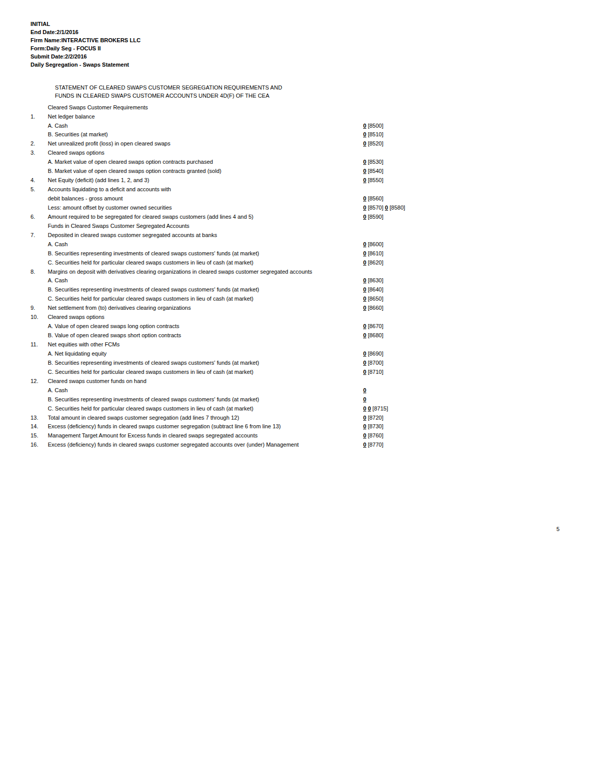INITIAL
End Date:2/1/2016
Firm Name:INTERACTIVE BROKERS LLC
Form:Daily Seg - FOCUS II
Submit Date:2/2/2016
Daily Segregation - Swaps Statement
STATEMENT OF CLEARED SWAPS CUSTOMER SEGREGATION REQUIREMENTS AND
FUNDS IN CLEARED SWAPS CUSTOMER ACCOUNTS UNDER 4D(F) OF THE CEA
| | Cleared Swaps Customer Requirements | |
| 1. | Net ledger balance | |
| | A. Cash | 0 [8500] |
| | B. Securities (at market) | 0 [8510] |
| 2. | Net unrealized profit (loss) in open cleared swaps | 0 [8520] |
| 3. | Cleared swaps options | |
| | A. Market value of open cleared swaps option contracts purchased | 0 [8530] |
| | B. Market value of open cleared swaps option contracts granted (sold) | 0 [8540] |
| 4. | Net Equity (deficit) (add lines 1, 2, and 3) | 0 [8550] |
| 5. | Accounts liquidating to a deficit and accounts with | |
| | debit balances - gross amount | 0 [8560] |
| | Less: amount offset by customer owned securities | 0 [8570] 0 [8580] |
| 6. | Amount required to be segregated for cleared swaps customers (add lines 4 and 5) | 0 [8590] |
| | Funds in Cleared Swaps Customer Segregated Accounts | |
| 7. | Deposited in cleared swaps customer segregated accounts at banks | |
| | A. Cash | 0 [8600] |
| | B. Securities representing investments of cleared swaps customers' funds (at market) | 0 [8610] |
| | C. Securities held for particular cleared swaps customers in lieu of cash (at market) | 0 [8620] |
| 8. | Margins on deposit with derivatives clearing organizations in cleared swaps customer segregated accounts | |
| | A. Cash | 0 [8630] |
| | B. Securities representing investments of cleared swaps customers' funds (at market) | 0 [8640] |
| | C. Securities held for particular cleared swaps customers in lieu of cash (at market) | 0 [8650] |
| 9. | Net settlement from (to) derivatives clearing organizations | 0 [8660] |
| 10. | Cleared swaps options | |
| | A. Value of open cleared swaps long option contracts | 0 [8670] |
| | B. Value of open cleared swaps short option contracts | 0 [8680] |
| 11. | Net equities with other FCMs | |
| | A. Net liquidating equity | 0 [8690] |
| | B. Securities representing investments of cleared swaps customers' funds (at market) | 0 [8700] |
| | C. Securities held for particular cleared swaps customers in lieu of cash (at market) | 0 [8710] |
| 12. | Cleared swaps customer funds on hand | |
| | A. Cash | 0 |
| | B. Securities representing investments of cleared swaps customers' funds (at market) | 0 |
| | C. Securities held for particular cleared swaps customers in lieu of cash (at market) | 0 0 [8715] |
| 13. | Total amount in cleared swaps customer segregation (add lines 7 through 12) | 0 [8720] |
| 14. | Excess (deficiency) funds in cleared swaps customer segregation (subtract line 6 from line 13) | 0 [8730] |
| 15. | Management Target Amount for Excess funds in cleared swaps segregated accounts | 0 [8760] |
| 16. | Excess (deficiency) funds in cleared swaps customer segregated accounts over (under) Management | 0 [8770] |
5